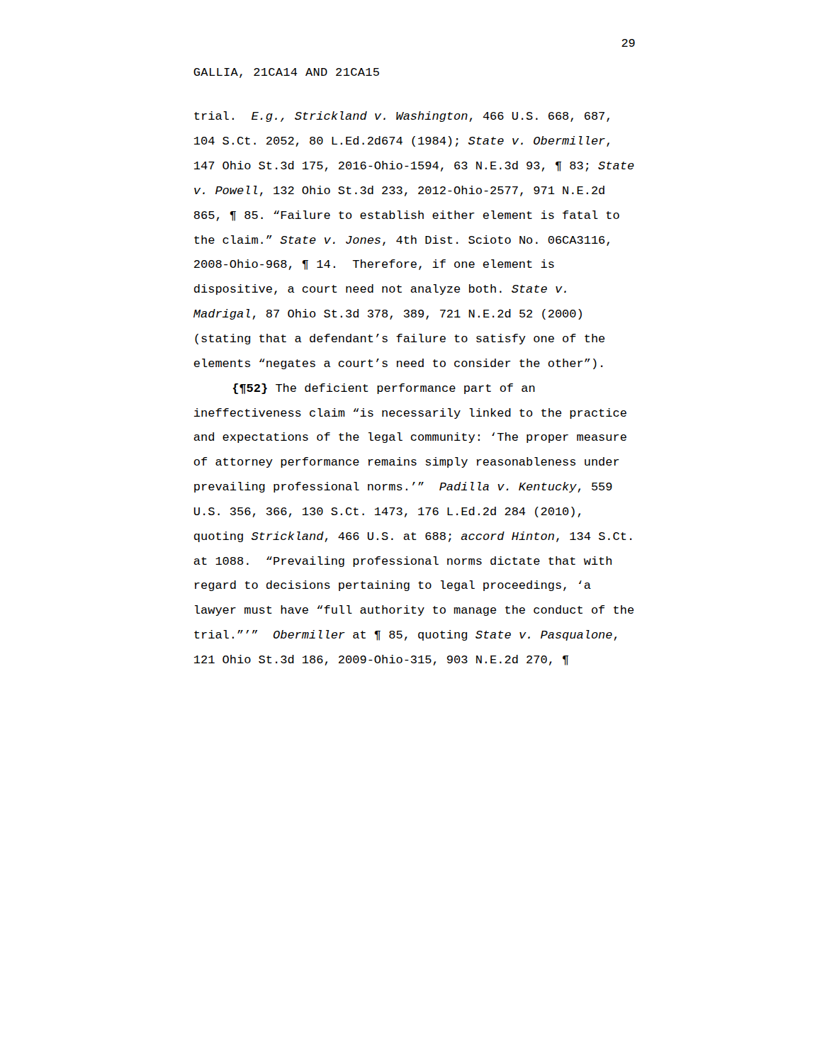29
GALLIA, 21CA14 AND 21CA15
trial. E.g., Strickland v. Washington, 466 U.S. 668, 687, 104 S.Ct. 2052, 80 L.Ed.2d674 (1984); State v. Obermiller, 147 Ohio St.3d 175, 2016-Ohio-1594, 63 N.E.3d 93, ¶ 83; State v. Powell, 132 Ohio St.3d 233, 2012-Ohio-2577, 971 N.E.2d 865, ¶ 85. “Failure to establish either element is fatal to the claim.” State v. Jones, 4th Dist. Scioto No. 06CA3116, 2008-Ohio-968, ¶ 14. Therefore, if one element is dispositive, a court need not analyze both. State v. Madrigal, 87 Ohio St.3d 378, 389, 721 N.E.2d 52 (2000) (stating that a defendant’s failure to satisfy one of the elements “negates a court’s need to consider the other”).
{¶52} The deficient performance part of an ineffectiveness claim “is necessarily linked to the practice and expectations of the legal community: ‘The proper measure of attorney performance remains simply reasonableness under prevailing professional norms.’” Padilla v. Kentucky, 559 U.S. 356, 366, 130 S.Ct. 1473, 176 L.Ed.2d 284 (2010), quoting Strickland, 466 U.S. at 688; accord Hinton, 134 S.Ct. at 1088. “Prevailing professional norms dictate that with regard to decisions pertaining to legal proceedings, ‘a lawyer must have “full authority to manage the conduct of the trial.”’” Obermiller at ¶ 85, quoting State v. Pasqualone, 121 Ohio St.3d 186, 2009-Ohio-315, 903 N.E.2d 270, ¶